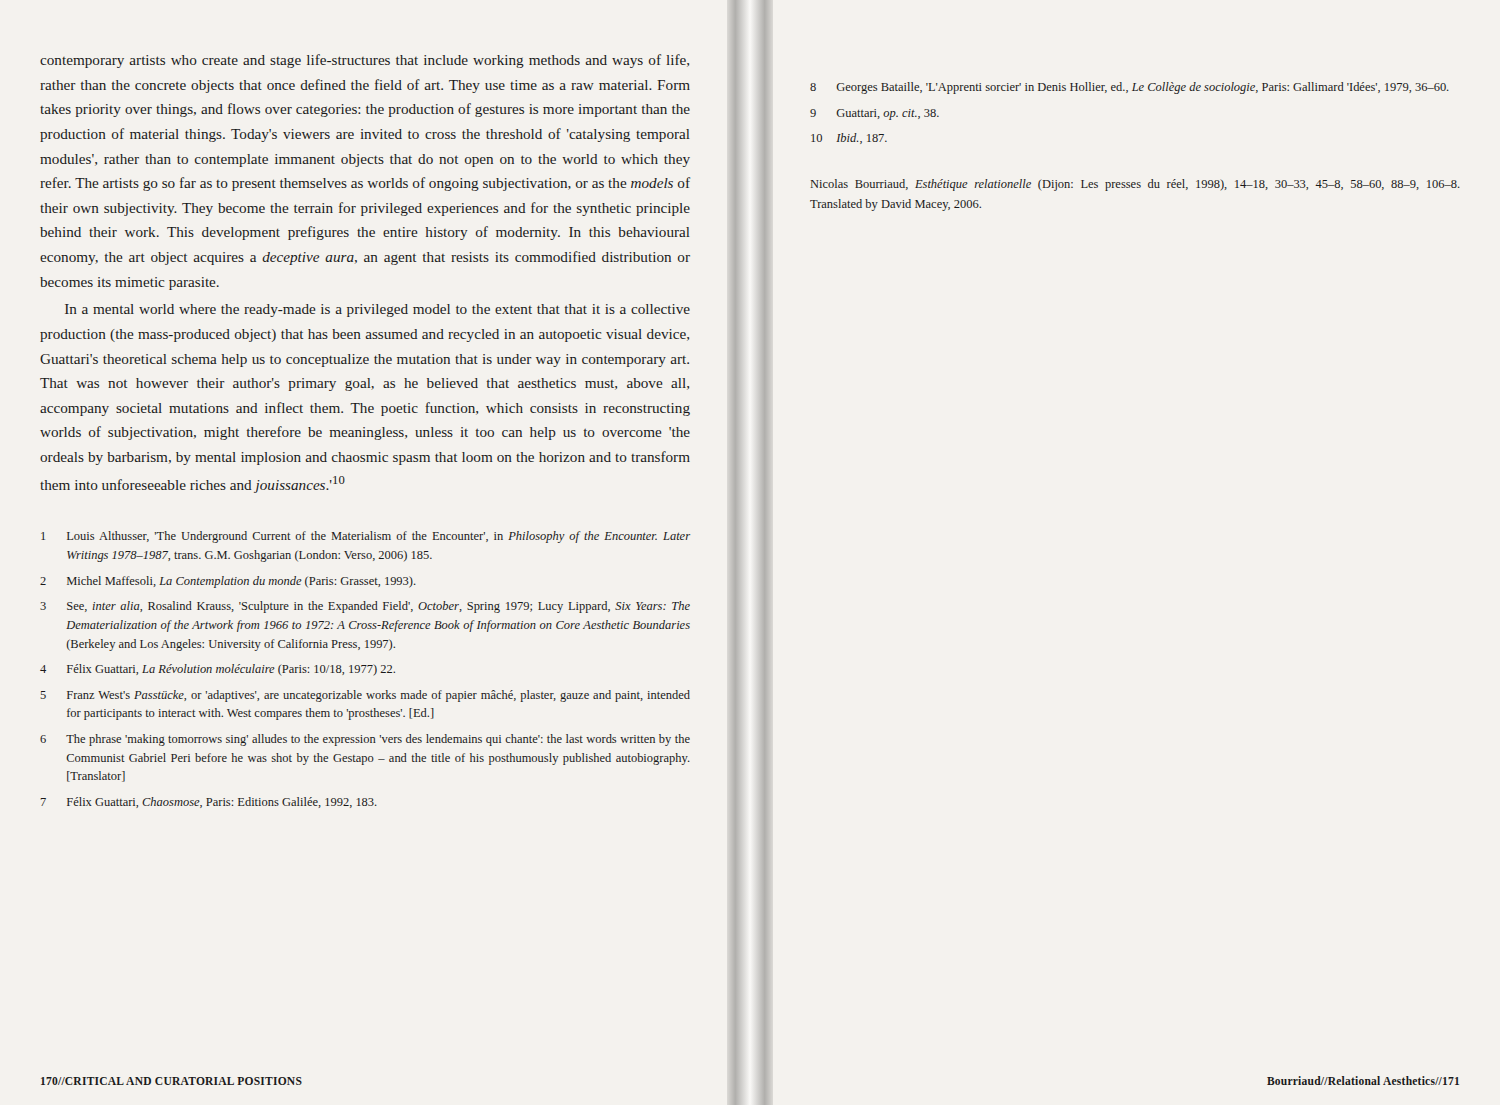contemporary artists who create and stage life-structures that include working methods and ways of life, rather than the concrete objects that once defined the field of art. They use time as a raw material. Form takes priority over things, and flows over categories: the production of gestures is more important than the production of material things. Today's viewers are invited to cross the threshold of 'catalysing temporal modules', rather than to contemplate immanent objects that do not open on to the world to which they refer. The artists go so far as to present themselves as worlds of ongoing subjectivation, or as the models of their own subjectivity. They become the terrain for privileged experiences and for the synthetic principle behind their work. This development prefigures the entire history of modernity. In this behavioural economy, the art object acquires a deceptive aura, an agent that resists its commodified distribution or becomes its mimetic parasite.
In a mental world where the ready-made is a privileged model to the extent that that it is a collective production (the mass-produced object) that has been assumed and recycled in an autopoetic visual device, Guattari's theoretical schema help us to conceptualize the mutation that is under way in contemporary art. That was not however their author's primary goal, as he believed that aesthetics must, above all, accompany societal mutations and inflect them. The poetic function, which consists in reconstructing worlds of subjectivation, might therefore be meaningless, unless it too can help us to overcome 'the ordeals by barbarism, by mental implosion and chaosmic spasm that loom on the horizon and to transform them into unforeseeable riches and jouissances.'10
Louis Althusser, 'The Underground Current of the Materialism of the Encounter', in Philosophy of the Encounter. Later Writings 1978–1987, trans. G.M. Goshgarian (London: Verso, 2006) 185.
Michel Maffesoli, La Contemplation du monde (Paris: Grasset, 1993).
See, inter alia, Rosalind Krauss, 'Sculpture in the Expanded Field', October, Spring 1979; Lucy Lippard, Six Years: The Dematerialization of the Artwork from 1966 to 1972: A Cross-Reference Book of Information on Core Aesthetic Boundaries (Berkeley and Los Angeles: University of California Press, 1997).
Félix Guattari, La Révolution moléculaire (Paris: 10/18, 1977) 22.
Franz West's Passtücke, or 'adaptives', are uncategorizable works made of papier mâché, plaster, gauze and paint, intended for participants to interact with. West compares them to 'prostheses'. [Ed.]
The phrase 'making tomorrows sing' alludes to the expression 'vers des lendemains qui chante': the last words written by the Communist Gabriel Peri before he was shot by the Gestapo – and the title of his posthumously published autobiography. [Translator]
Félix Guattari, Chaosmose, Paris: Editions Galilée, 1992, 183.
170//CRITICAL AND CURATORIAL POSITIONS
Georges Bataille, 'L'Apprenti sorcier' in Denis Hollier, ed., Le Collège de sociologie, Paris: Gallimard 'Idées', 1979, 36–60.
Guattari, op. cit., 38.
Ibid., 187.
Nicolas Bourriaud, Esthétique relationelle (Dijon: Les presses du réel, 1998), 14–18, 30–33, 45–8, 58–60, 88–9, 106–8. Translated by David Macey, 2006.
Bourriaud//Relational Aesthetics//171